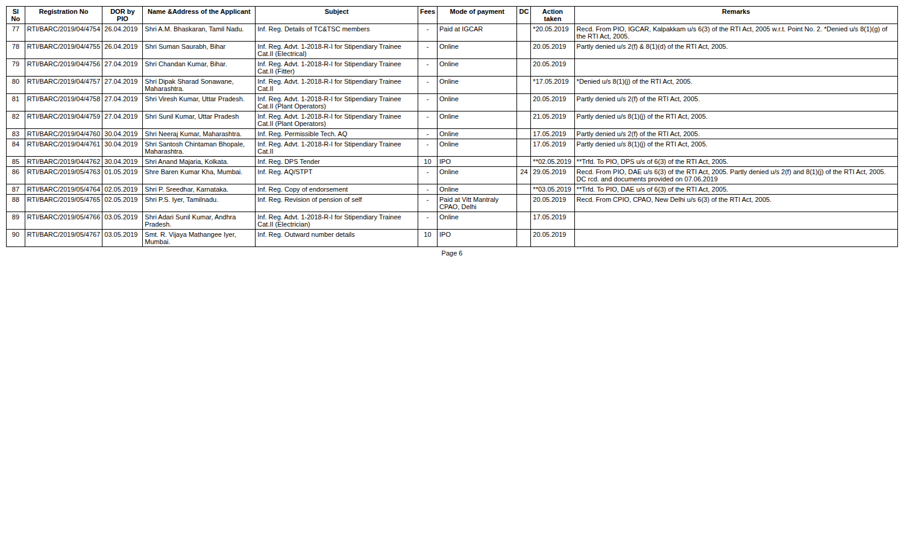| Sl No | Registration No | DOR by PIO | Name &Address of the Applicant | Subject | Fees | Mode of payment | DC | Action taken | Remarks |
| --- | --- | --- | --- | --- | --- | --- | --- | --- | --- |
| 77 | RTI/BARC/2019/04/4754 | 26.04.2019 | Shri A.M. Bhaskaran, Tamil Nadu. | Inf. Reg. Details of TC&TSC members | - | Paid at IGCAR | | *20.05.2019 | Recd. From PIO, IGCAR, Kalpakkam u/s 6(3) of the RTI Act, 2005 w.r.t. Point No. 2. *Denied u/s 8(1)(g) of the RTI Act, 2005. |
| 78 | RTI/BARC/2019/04/4755 | 26.04.2019 | Shri Suman Saurabh, Bihar | Inf. Reg. Advt. 1-2018-R-I for Stipendiary Trainee Cat.II (Electrical) | - | Online | | 20.05.2019 | Partly denied u/s 2(f) & 8(1)(d) of the RTI Act, 2005. |
| 79 | RTI/BARC/2019/04/4756 | 27.04.2019 | Shri Chandan Kumar, Bihar. | Inf. Reg. Advt. 1-2018-R-I for Stipendiary Trainee Cat.II (Fitter) | - | Online | | 20.05.2019 | |
| 80 | RTI/BARC/2019/04/4757 | 27.04.2019 | Shri Dipak Sharad Sonawane, Maharashtra. | Inf. Reg. Advt. 1-2018-R-I for Stipendiary Trainee Cat.II | - | Online | | *17.05.2019 | *Denied u/s 8(1)(j) of the RTI Act, 2005. |
| 81 | RTI/BARC/2019/04/4758 | 27.04.2019 | Shri Viresh Kumar, Uttar Pradesh. | Inf. Reg. Advt. 1-2018-R-I for Stipendiary Trainee Cat.II (Plant Operators) | - | Online | | 20.05.2019 | Partly denied u/s 2(f) of the RTI Act, 2005. |
| 82 | RTI/BARC/2019/04/4759 | 27.04.2019 | Shri Sunil Kumar, Uttar Pradesh | Inf. Reg. Advt. 1-2018-R-I for Stipendiary Trainee Cat.II (Plant Operators) | - | Online | | 21.05.2019 | Partly denied u/s 8(1)(j) of the RTI Act, 2005. |
| 83 | RTI/BARC/2019/04/4760 | 30.04.2019 | Shri Neeraj Kumar, Maharashtra. | Inf. Reg. Permissible Tech. AQ | - | Online | | 17.05.2019 | Partly denied u/s 2(f) of the RTI Act, 2005. |
| 84 | RTI/BARC/2019/04/4761 | 30.04.2019 | Shri Santosh Chintaman Bhopale, Maharashtra. | Inf. Reg. Advt. 1-2018-R-I for Stipendiary Trainee Cat.II | - | Online | | 17.05.2019 | Partly denied u/s 8(1)(j) of the RTI Act, 2005. |
| 85 | RTI/BARC/2019/04/4762 | 30.04.2019 | Shri Anand Majaria, Kolkata. | Inf. Reg. DPS Tender | 10 | IPO | | **02.05.2019 | **Trfd. To PIO, DPS u/s of 6(3) of the RTI Act, 2005. |
| 86 | RTI/BARC/2019/05/4763 | 01.05.2019 | Shre Baren Kumar Kha, Mumbai. | Inf. Reg. AQ/STPT | - | Online | 24 | 29.05.2019 | Recd. From PIO, DAE u/s 6(3) of the RTI Act, 2005. Partly denied u/s 2(f) and 8(1)(j) of the RTI Act, 2005. DC rcd. and documents provided on 07.06.2019 |
| 87 | RTI/BARC/2019/05/4764 | 02.05.2019 | Shri P. Sreedhar, Karnataka. | Inf. Reg. Copy of endorsement | - | Online | | **03.05.2019 | **Trfd. To PIO, DAE u/s of 6(3) of the RTI Act, 2005. |
| 88 | RTI/BARC/2019/05/4765 | 02.05.2019 | Shri P.S. Iyer, Tamilnadu. | Inf. Reg. Revision of pension of self | - | Paid at Vitt Mantraly CPAO, Delhi | | 20.05.2019 | Recd. From CPIO, CPAO, New Delhi u/s 6(3) of the RTI Act, 2005. |
| 89 | RTI/BARC/2019/05/4766 | 03.05.2019 | Shri Adari Sunil Kumar, Andhra Pradesh. | Inf. Reg. Advt. 1-2018-R-I for Stipendiary Trainee Cat.II (Electrician) | - | Online | | 17.05.2019 | |
| 90 | RTI/BARC/2019/05/4767 | 03.05.2019 | Smt. R. Vijaya Mathangee Iyer, Mumbai. | Inf. Reg. Outward number details | 10 | IPO | | 20.05.2019 | |
Page 6